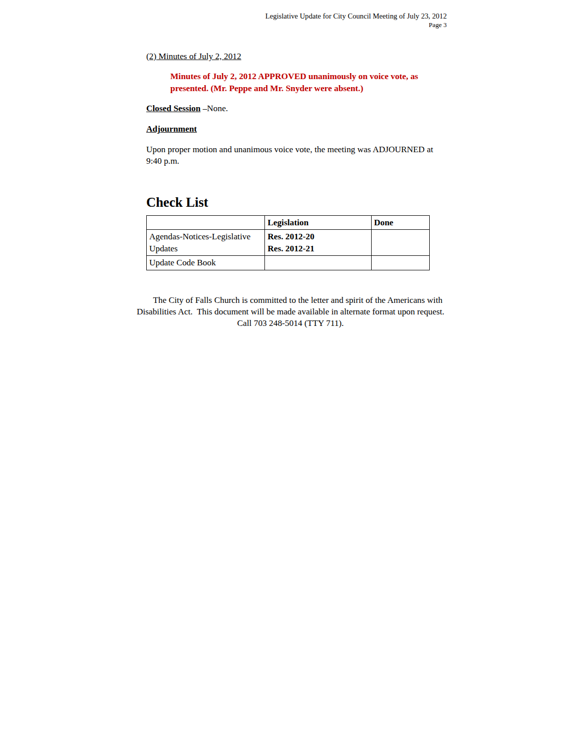Legislative Update for City Council Meeting of July 23, 2012
Page 3
(2) Minutes of July 2, 2012
Minutes of July 2, 2012 APPROVED unanimously on voice vote, as presented. (Mr. Peppe and Mr. Snyder were absent.)
Closed Session –None.
Adjournment
Upon proper motion and unanimous voice vote, the meeting was ADJOURNED at 9:40 p.m.
Check List
| | Legislation | Done |
| --- | --- | --- |
| Agendas-Notices-Legislative Updates | Res. 2012-20 Res. 2012-21 | |
| Update Code Book | | |
The City of Falls Church is committed to the letter and spirit of the Americans with Disabilities Act. This document will be made available in alternate format upon request.
Call 703 248-5014 (TTY 711).